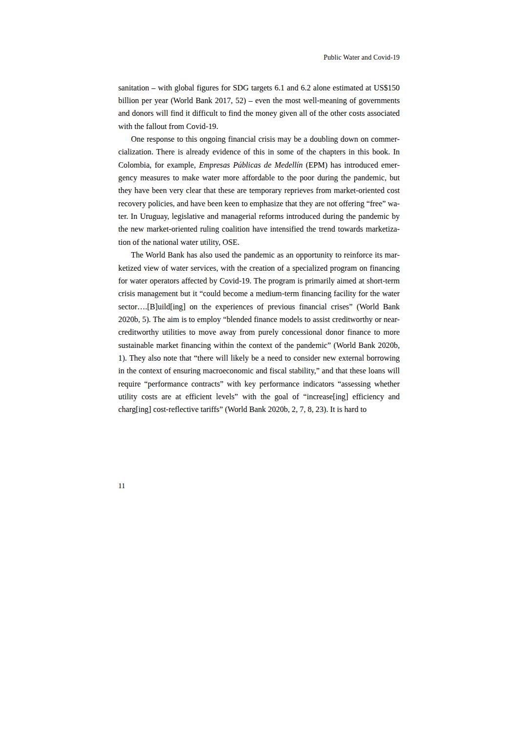Public Water and Covid-19
sanitation – with global figures for SDG targets 6.1 and 6.2 alone estimated at US$150 billion per year (World Bank 2017, 52) – even the most well-meaning of governments and donors will find it difficult to find the money given all of the other costs associated with the fallout from Covid-19.
One response to this ongoing financial crisis may be a doubling down on commercialization. There is already evidence of this in some of the chapters in this book. In Colombia, for example, Empresas Públicas de Medellín (EPM) has introduced emergency measures to make water more affordable to the poor during the pandemic, but they have been very clear that these are temporary reprieves from market-oriented cost recovery policies, and have been keen to emphasize that they are not offering “free” water. In Uruguay, legislative and managerial reforms introduced during the pandemic by the new market-oriented ruling coalition have intensified the trend towards marketization of the national water utility, OSE.
The World Bank has also used the pandemic as an opportunity to reinforce its marketized view of water services, with the creation of a specialized program on financing for water operators affected by Covid-19. The program is primarily aimed at short-term crisis management but it “could become a medium-term financing facility for the water sector….[B]uild[ing] on the experiences of previous financial crises” (World Bank 2020b, 5). The aim is to employ “blended finance models to assist creditworthy or near-creditworthy utilities to move away from purely concessional donor finance to more sustainable market financing within the context of the pandemic” (World Bank 2020b, 1). They also note that “there will likely be a need to consider new external borrowing in the context of ensuring macroeconomic and fiscal stability,” and that these loans will require “performance contracts” with key performance indicators “assessing whether utility costs are at efficient levels” with the goal of “increase[ing] efficiency and charg[ing] cost-reflective tariffs” (World Bank 2020b, 2, 7, 8, 23). It is hard to
11